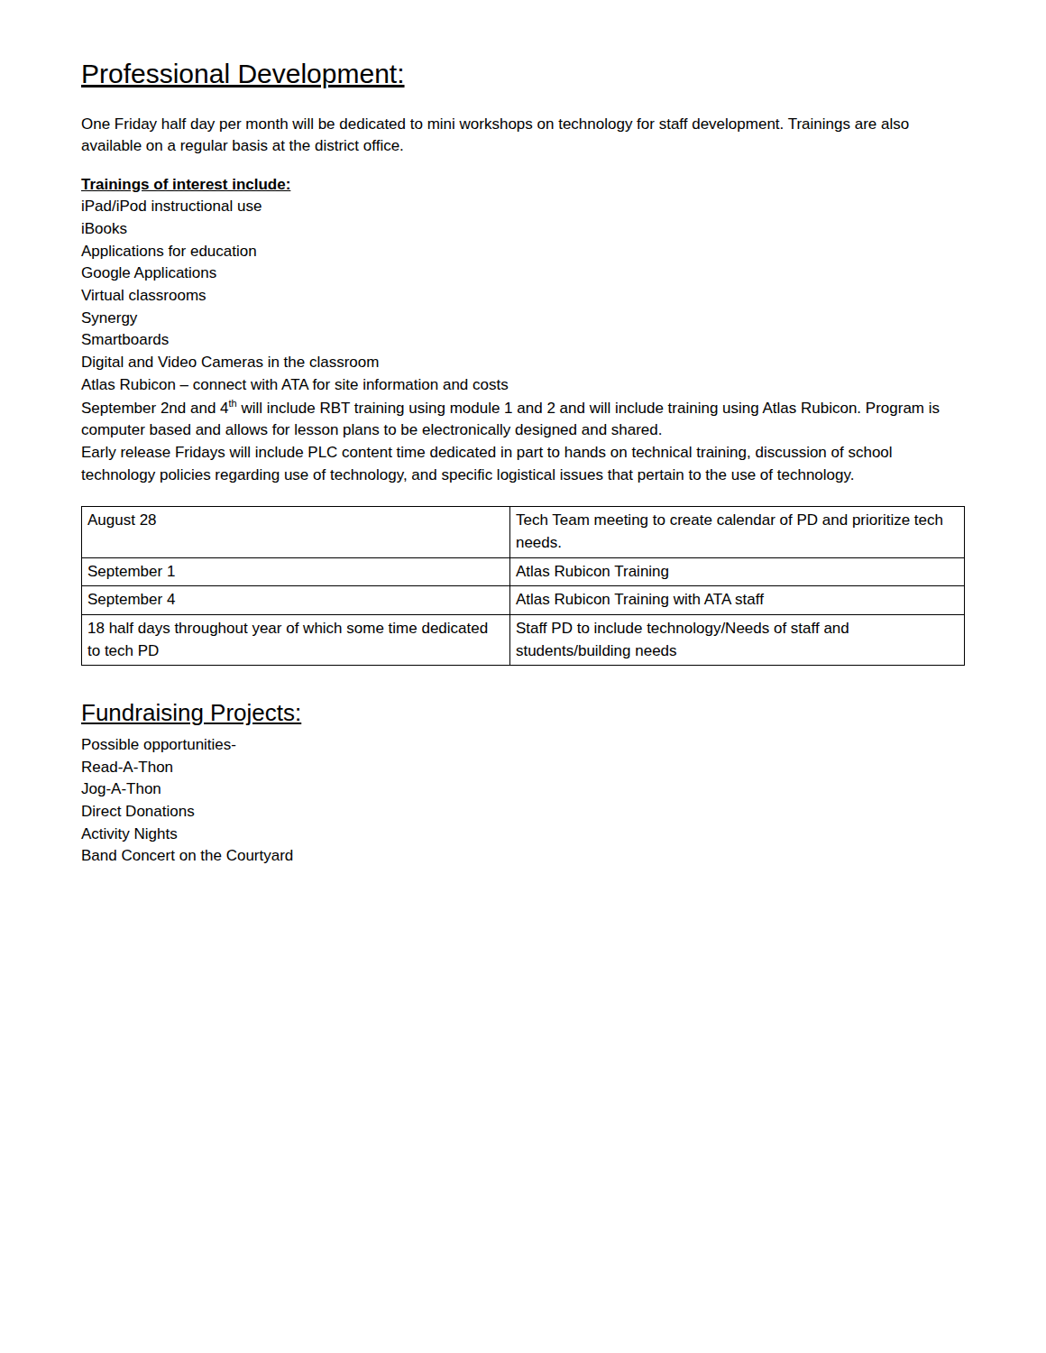Professional Development:
One Friday half day per month will be dedicated to mini workshops on technology for staff development. Trainings are also available on a regular basis at the district office.
Trainings of interest include:
iPad/iPod instructional use
iBooks
Applications for education
Google Applications
Virtual classrooms
Synergy
Smartboards
Digital and Video Cameras in the classroom
Atlas Rubicon – connect with ATA for site information and costs
September 2nd and 4th will include RBT training using module 1 and 2 and will include training using Atlas Rubicon. Program is computer based and allows for lesson plans to be electronically designed and shared.
Early release Fridays will include PLC content time dedicated in part to hands on technical training, discussion of school technology policies regarding use of technology, and specific logistical issues that pertain to the use of technology.
| August 28 | Tech Team meeting to create calendar of PD and prioritize tech needs. |
| September 1 | Atlas Rubicon Training |
| September 4 | Atlas Rubicon Training with ATA staff |
| 18 half days throughout year of which some time dedicated to tech PD | Staff PD to include technology/Needs of staff and students/building needs |
Fundraising Projects:
Possible opportunities-
Read-A-Thon
Jog-A-Thon
Direct Donations
Activity Nights
Band Concert on the Courtyard